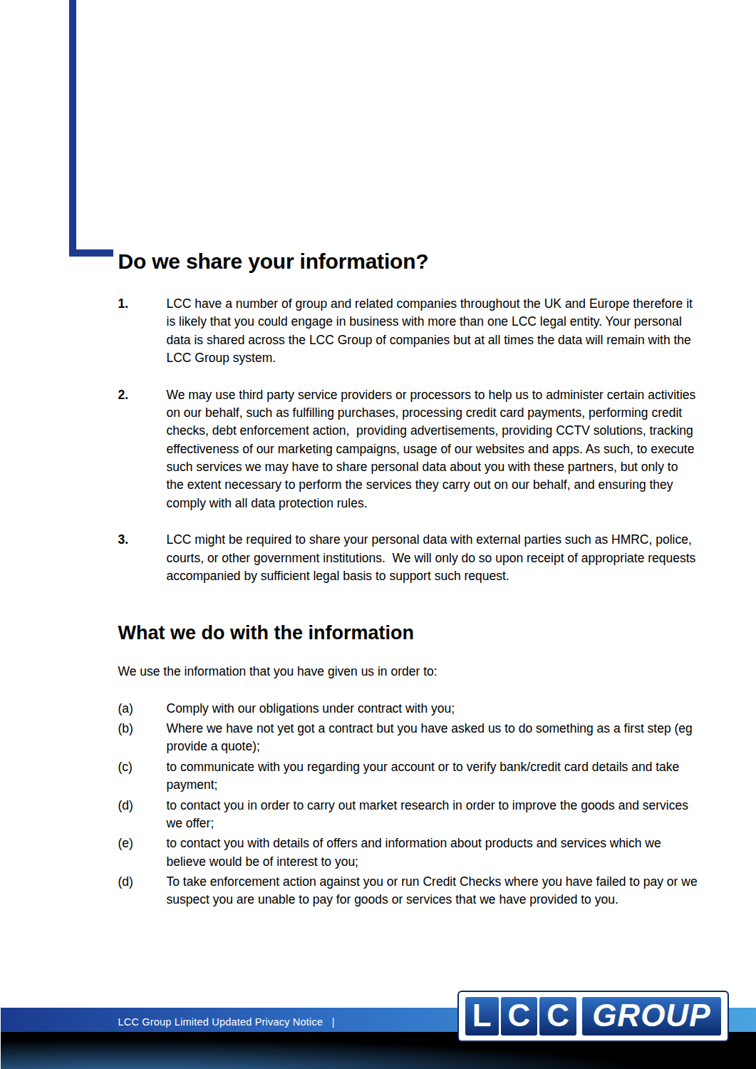Do we share your information?
1. LCC have a number of group and related companies throughout the UK and Europe therefore it is likely that you could engage in business with more than one LCC legal entity. Your personal data is shared across the LCC Group of companies but at all times the data will remain with the LCC Group system.
2. We may use third party service providers or processors to help us to administer certain activities on our behalf, such as fulfilling purchases, processing credit card payments, performing credit checks, debt enforcement action, providing advertisements, providing CCTV solutions, tracking effectiveness of our marketing campaigns, usage of our websites and apps. As such, to execute such services we may have to share personal data about you with these partners, but only to the extent necessary to perform the services they carry out on our behalf, and ensuring they comply with all data protection rules.
3. LCC might be required to share your personal data with external parties such as HMRC, police, courts, or other government institutions. We will only do so upon receipt of appropriate requests accompanied by sufficient legal basis to support such request.
What we do with the information
We use the information that you have given us in order to:
(a) Comply with our obligations under contract with you;
(b) Where we have not yet got a contract but you have asked us to do something as a first step (eg provide a quote);
(c) to communicate with you regarding your account or to verify bank/credit card details and take payment;
(d) to contact you in order to carry out market research in order to improve the goods and services we offer;
(e) to contact you with details of offers and information about products and services which we believe would be of interest to you;
(d) To take enforcement action against you or run Credit Checks where you have failed to pay or we suspect you are unable to pay for goods or services that we have provided to you.
LCC Group Limited Updated Privacy Notice |
LCC
GROUP